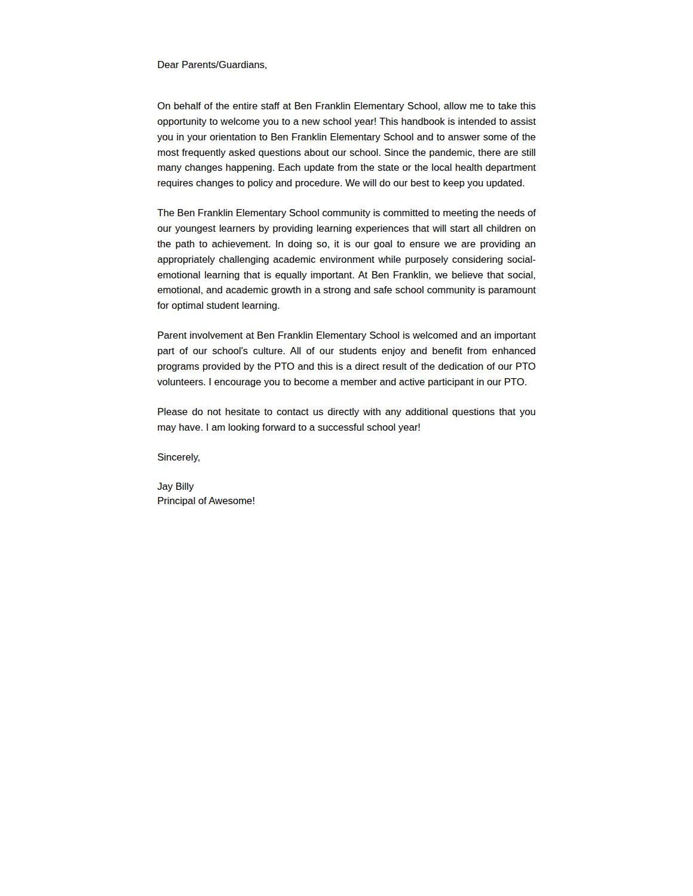Dear Parents/Guardians,
On behalf of the entire staff at Ben Franklin Elementary School, allow me to take this opportunity to welcome you to a new school year! This handbook is intended to assist you in your orientation to Ben Franklin Elementary School and to answer some of the most frequently asked questions about our school. Since the pandemic, there are still many changes happening. Each update from the state or the local health department requires changes to policy and procedure. We will do our best to keep you updated.
The Ben Franklin Elementary School community is committed to meeting the needs of our youngest learners by providing learning experiences that will start all children on the path to achievement. In doing so, it is our goal to ensure we are providing an appropriately challenging academic environment while purposely considering social-emotional learning that is equally important. At Ben Franklin, we believe that social, emotional, and academic growth in a strong and safe school community is paramount for optimal student learning.
Parent involvement at Ben Franklin Elementary School is welcomed and an important part of our school's culture. All of our students enjoy and benefit from enhanced programs provided by the PTO and this is a direct result of the dedication of our PTO volunteers. I encourage you to become a member and active participant in our PTO.
Please do not hesitate to contact us directly with any additional questions that you may have. I am looking forward to a successful school year!
Sincerely,
Jay Billy Principal of Awesome!